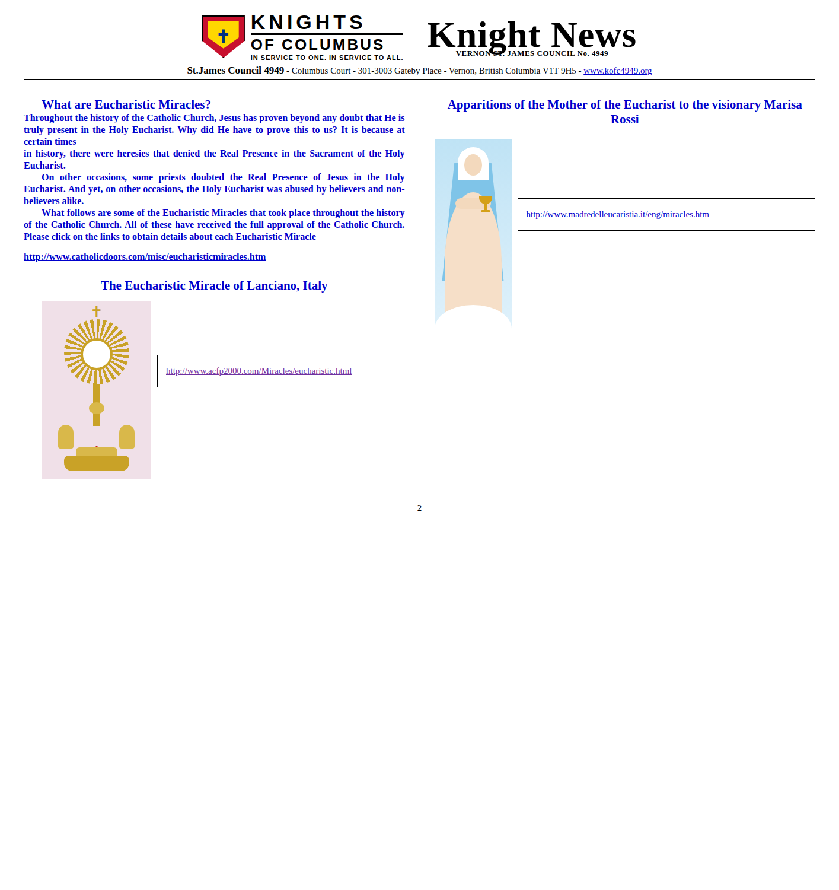✝
KNIGHTS
OF COLUMBUS
IN SERVICE TO ONE. IN SERVICE TO ALL.
Knight News
VERNON ST. JAMES COUNCIL No. 4949
St.James Council 4949 - Columbus Court - 301-3003 Gateby Place - Vernon, British Columbia V1T 9H5 - www.kofc4949.org
What are Eucharistic Miracles?
Throughout the history of the Catholic Church, Jesus has proven beyond any doubt that He is truly present in the Holy Eucharist. Why did He have to prove this to us? It is because at certain times
in history, there were heresies that denied the Real Presence in the Sacrament of the Holy Eucharist.
On other occasions, some priests doubted the Real Presence of Jesus in the Holy Eucharist. And yet, on other occasions, the Holy Eucharist was abused by believers and non-believers alike.
What follows are some of the Eucharistic Miracles that took place throughout the history of the Catholic Church. All of these have received the full approval of the Catholic Church. Please click on the links to obtain details about each Eucharistic Miracle
http://www.catholicdoors.com/misc/eucharisticmiracles.htm
The Eucharistic Miracle of Lanciano, Italy
✝
http://www.acfp2000.com/Miracles/eucharistic.html
Apparitions of the Mother of the Eucharist to the visionary Marisa Rossi
http://www.madredelleucaristia.it/eng/miracles.htm
2